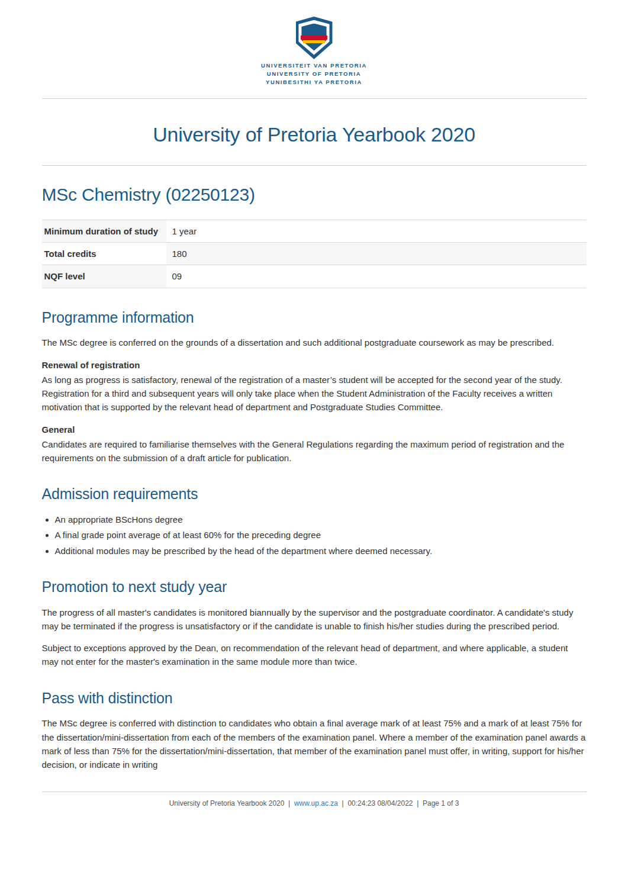Universiteit van Pretoria
University of Pretoria
Yunibesithi ya Pretoria
University of Pretoria Yearbook 2020
MSc Chemistry (02250123)
| Minimum duration of study | 1 year |
| Total credits | 180 |
| NQF level | 09 |
Programme information
The MSc degree is conferred on the grounds of a dissertation and such additional postgraduate coursework as may be prescribed.
Renewal of registration
As long as progress is satisfactory, renewal of the registration of a master’s student will be accepted for the second year of the study. Registration for a third and subsequent years will only take place when the Student Administration of the Faculty receives a written motivation that is supported by the relevant head of department and Postgraduate Studies Committee.
General
Candidates are required to familiarise themselves with the General Regulations regarding the maximum period of registration and the requirements on the submission of a draft article for publication.
Admission requirements
An appropriate BScHons degree
A final grade point average of at least 60% for the preceding degree
Additional modules may be prescribed by the head of the department where deemed necessary.
Promotion to next study year
The progress of all master's candidates is monitored biannually by the supervisor and the postgraduate coordinator. A candidate's study may be terminated if the progress is unsatisfactory or if the candidate is unable to finish his/her studies during the prescribed period.
Subject to exceptions approved by the Dean, on recommendation of the relevant head of department, and where applicable, a student may not enter for the master's examination in the same module more than twice.
Pass with distinction
The MSc degree is conferred with distinction to candidates who obtain a final average mark of at least 75% and a mark of at least 75% for the dissertation/mini-dissertation from each of the members of the examination panel. Where a member of the examination panel awards a mark of less than 75% for the dissertation/mini-dissertation, that member of the examination panel must offer, in writing, support for his/her decision, or indicate in writing
University of Pretoria Yearbook 2020 | www.up.ac.za | 00:24:23 08/04/2022 | Page 1 of 3